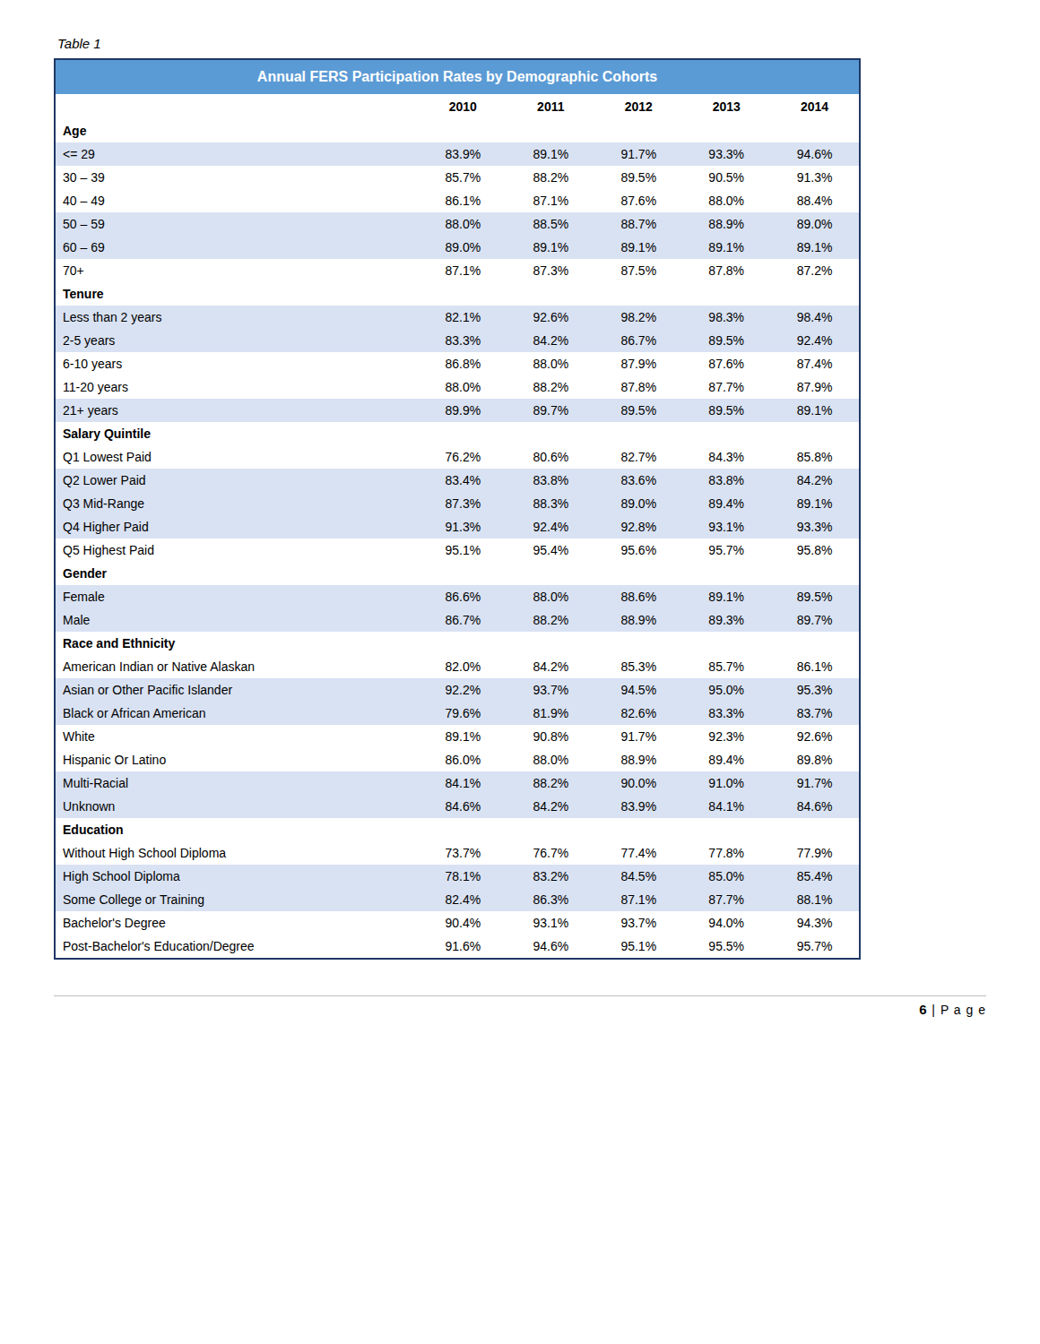Table 1
| Annual FERS Participation Rates by Demographic Cohorts |
| --- |
| | 2010 | 2011 | 2012 | 2013 | 2014 |
| Age |
| <= 29 | 83.9% | 89.1% | 91.7% | 93.3% | 94.6% |
| 30 – 39 | 85.7% | 88.2% | 89.5% | 90.5% | 91.3% |
| 40 – 49 | 86.1% | 87.1% | 87.6% | 88.0% | 88.4% |
| 50 – 59 | 88.0% | 88.5% | 88.7% | 88.9% | 89.0% |
| 60 – 69 | 89.0% | 89.1% | 89.1% | 89.1% | 89.1% |
| 70+ | 87.1% | 87.3% | 87.5% | 87.8% | 87.2% |
| Tenure |
| Less than 2 years | 82.1% | 92.6% | 98.2% | 98.3% | 98.4% |
| 2-5 years | 83.3% | 84.2% | 86.7% | 89.5% | 92.4% |
| 6-10 years | 86.8% | 88.0% | 87.9% | 87.6% | 87.4% |
| 11-20 years | 88.0% | 88.2% | 87.8% | 87.7% | 87.9% |
| 21+ years | 89.9% | 89.7% | 89.5% | 89.5% | 89.1% |
| Salary Quintile |
| Q1 Lowest Paid | 76.2% | 80.6% | 82.7% | 84.3% | 85.8% |
| Q2 Lower Paid | 83.4% | 83.8% | 83.6% | 83.8% | 84.2% |
| Q3 Mid-Range | 87.3% | 88.3% | 89.0% | 89.4% | 89.1% |
| Q4 Higher Paid | 91.3% | 92.4% | 92.8% | 93.1% | 93.3% |
| Q5 Highest Paid | 95.1% | 95.4% | 95.6% | 95.7% | 95.8% |
| Gender |
| Female | 86.6% | 88.0% | 88.6% | 89.1% | 89.5% |
| Male | 86.7% | 88.2% | 88.9% | 89.3% | 89.7% |
| Race and Ethnicity |
| American Indian or Native Alaskan | 82.0% | 84.2% | 85.3% | 85.7% | 86.1% |
| Asian or Other Pacific Islander | 92.2% | 93.7% | 94.5% | 95.0% | 95.3% |
| Black or African American | 79.6% | 81.9% | 82.6% | 83.3% | 83.7% |
| White | 89.1% | 90.8% | 91.7% | 92.3% | 92.6% |
| Hispanic Or Latino | 86.0% | 88.0% | 88.9% | 89.4% | 89.8% |
| Multi-Racial | 84.1% | 88.2% | 90.0% | 91.0% | 91.7% |
| Unknown | 84.6% | 84.2% | 83.9% | 84.1% | 84.6% |
| Education |
| Without High School Diploma | 73.7% | 76.7% | 77.4% | 77.8% | 77.9% |
| High School Diploma | 78.1% | 83.2% | 84.5% | 85.0% | 85.4% |
| Some College or Training | 82.4% | 86.3% | 87.1% | 87.7% | 88.1% |
| Bachelor's Degree | 90.4% | 93.1% | 93.7% | 94.0% | 94.3% |
| Post-Bachelor's Education/Degree | 91.6% | 94.6% | 95.1% | 95.5% | 95.7% |
6 | P a g e